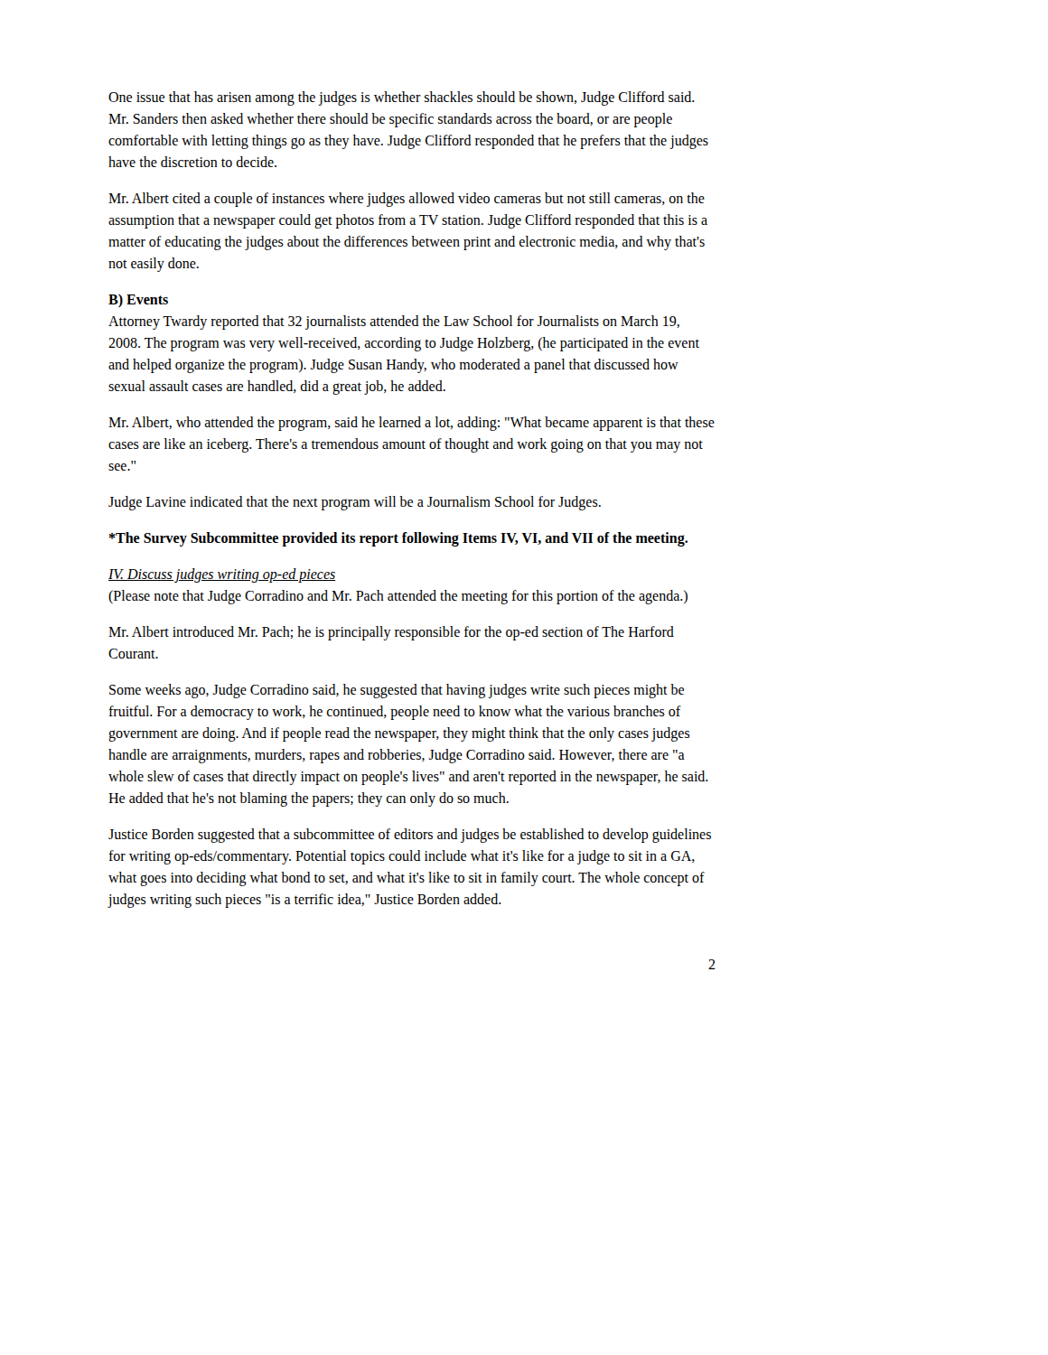One issue that has arisen among the judges is whether shackles should be shown, Judge Clifford said. Mr. Sanders then asked whether there should be specific standards across the board, or are people comfortable with letting things go as they have. Judge Clifford responded that he prefers that the judges have the discretion to decide.
Mr. Albert cited a couple of instances where judges allowed video cameras but not still cameras, on the assumption that a newspaper could get photos from a TV station. Judge Clifford responded that this is a matter of educating the judges about the differences between print and electronic media, and why that's not easily done.
B) Events
Attorney Twardy reported that 32 journalists attended the Law School for Journalists on March 19, 2008. The program was very well-received, according to Judge Holzberg, (he participated in the event and helped organize the program). Judge Susan Handy, who moderated a panel that discussed how sexual assault cases are handled, did a great job, he added.
Mr. Albert, who attended the program, said he learned a lot, adding: "What became apparent is that these cases are like an iceberg. There's a tremendous amount of thought and work going on that you may not see."
Judge Lavine indicated that the next program will be a Journalism School for Judges.
*The Survey Subcommittee provided its report following Items IV, VI, and VII of the meeting.
IV. Discuss judges writing op-ed pieces
(Please note that Judge Corradino and Mr. Pach attended the meeting for this portion of the agenda.)
Mr. Albert introduced Mr. Pach; he is principally responsible for the op-ed section of The Harford Courant.
Some weeks ago, Judge Corradino said, he suggested that having judges write such pieces might be fruitful. For a democracy to work, he continued, people need to know what the various branches of government are doing. And if people read the newspaper, they might think that the only cases judges handle are arraignments, murders, rapes and robberies, Judge Corradino said. However, there are "a whole slew of cases that directly impact on people's lives" and aren't reported in the newspaper, he said. He added that he's not blaming the papers; they can only do so much.
Justice Borden suggested that a subcommittee of editors and judges be established to develop guidelines for writing op-eds/commentary. Potential topics could include what it's like for a judge to sit in a GA, what goes into deciding what bond to set, and what it's like to sit in family court. The whole concept of judges writing such pieces "is a terrific idea," Justice Borden added.
2